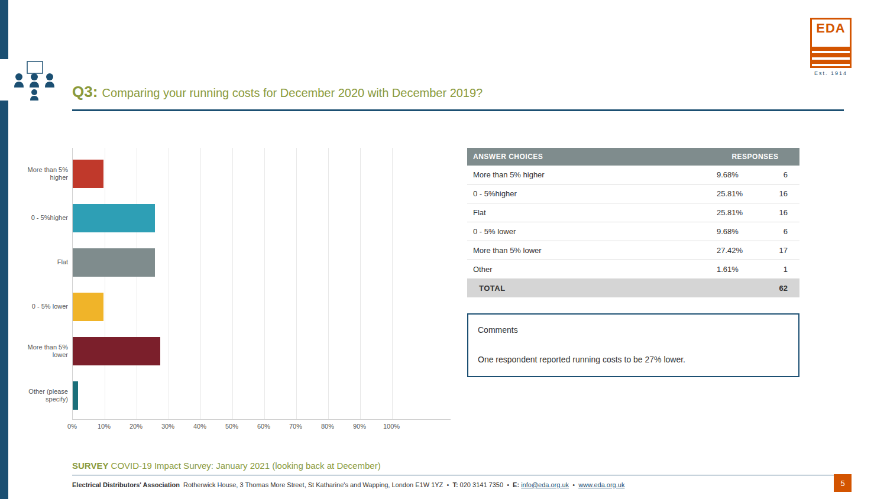EDA
Est. 1914
Q3: Comparing your running costs for December 2020 with December 2019?
More than 5% higher
0 - 5%higher
Flat
0 - 5% lower
More than 5% lower
Other (please specify)
0% 10% 20% 30% 40% 50% 60% 70% 80% 90% 100%
| ANSWER CHOICES | RESPONSES |
| --- | --- |
| More than 5% higher | 9.68% | 6 |
| 0 - 5%higher | 25.81% | 16 |
| Flat | 25.81% | 16 |
| 0 - 5% lower | 9.68% | 6 |
| More than 5% lower | 27.42% | 17 |
| Other | 1.61% | 1 |
| TOTAL | | 62 |
Comments
One respondent reported running costs to be 27% lower.
EDA SURVEYS
SURVEY COVID-19 Impact Survey: January 2021 (looking back at December)
Electrical Distributors' Association Rotherwick House, 3 Thomas More Street, St Katharine's and Wapping, London E1W 1YZ • T: 020 3141 7350 • E: info@eda.org.uk • www.eda.org.uk
5